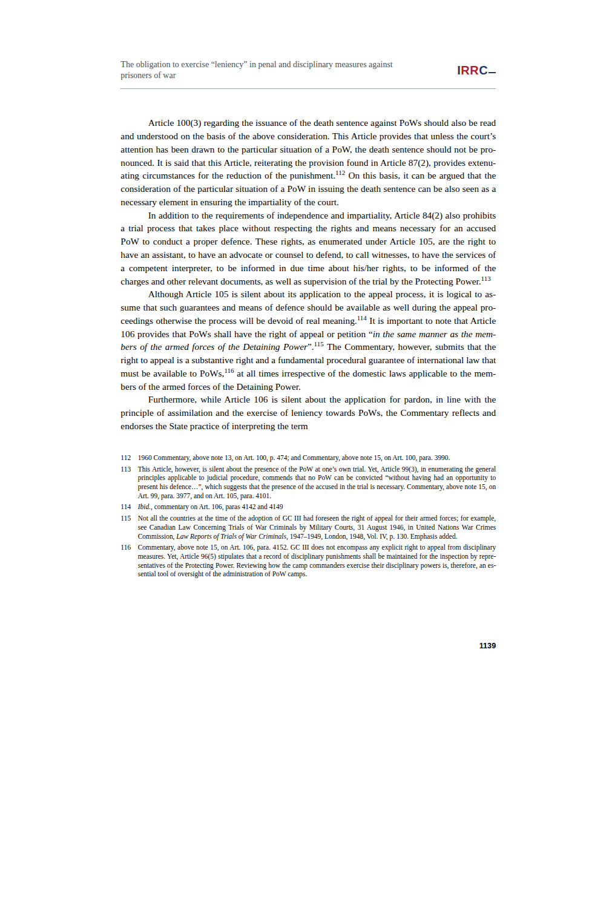The obligation to exercise “leniency” in penal and disciplinary measures against prisoners of war
IRRC
Article 100(3) regarding the issuance of the death sentence against PoWs should also be read and understood on the basis of the above consideration. This Article provides that unless the court’s attention has been drawn to the particular situation of a PoW, the death sentence should not be pronounced. It is said that this Article, reiterating the provision found in Article 87(2), provides extenuating circumstances for the reduction of the punishment.112 On this basis, it can be argued that the consideration of the particular situation of a PoW in issuing the death sentence can be also seen as a necessary element in ensuring the impartiality of the court.
In addition to the requirements of independence and impartiality, Article 84(2) also prohibits a trial process that takes place without respecting the rights and means necessary for an accused PoW to conduct a proper defence. These rights, as enumerated under Article 105, are the right to have an assistant, to have an advocate or counsel to defend, to call witnesses, to have the services of a competent interpreter, to be informed in due time about his/her rights, to be informed of the charges and other relevant documents, as well as supervision of the trial by the Protecting Power.113
Although Article 105 is silent about its application to the appeal process, it is logical to assume that such guarantees and means of defence should be available as well during the appeal proceedings otherwise the process will be devoid of real meaning.114 It is important to note that Article 106 provides that PoWs shall have the right of appeal or petition “in the same manner as the members of the armed forces of the Detaining Power”.115 The Commentary, however, submits that the right to appeal is a substantive right and a fundamental procedural guarantee of international law that must be available to PoWs,116 at all times irrespective of the domestic laws applicable to the members of the armed forces of the Detaining Power.
Furthermore, while Article 106 is silent about the application for pardon, in line with the principle of assimilation and the exercise of leniency towards PoWs, the Commentary reflects and endorses the State practice of interpreting the term
1960 Commentary, above note 13, on Art. 100, p. 474; and Commentary, above note 15, on Art. 100, para. 3990.
This Article, however, is silent about the presence of the PoW at one’s own trial. Yet, Article 99(3), in enumerating the general principles applicable to judicial procedure, commends that no PoW can be convicted “without having had an opportunity to present his defence…”, which suggests that the presence of the accused in the trial is necessary. Commentary, above note 15, on Art. 99, para. 3977, and on Art. 105, para. 4101.
Ibid., commentary on Art. 106, paras 4142 and 4149
Not all the countries at the time of the adoption of GC III had foreseen the right of appeal for their armed forces; for example, see Canadian Law Concerning Trials of War Criminals by Military Courts, 31 August 1946, in United Nations War Crimes Commission, Law Reports of Trials of War Criminals, 1947–1949, London, 1948, Vol. IV, p. 130. Emphasis added.
Commentary, above note 15, on Art. 106, para. 4152. GC III does not encompass any explicit right to appeal from disciplinary measures. Yet, Article 96(5) stipulates that a record of disciplinary punishments shall be maintained for the inspection by representatives of the Protecting Power. Reviewing how the camp commanders exercise their disciplinary powers is, therefore, an essential tool of oversight of the administration of PoW camps.
1139